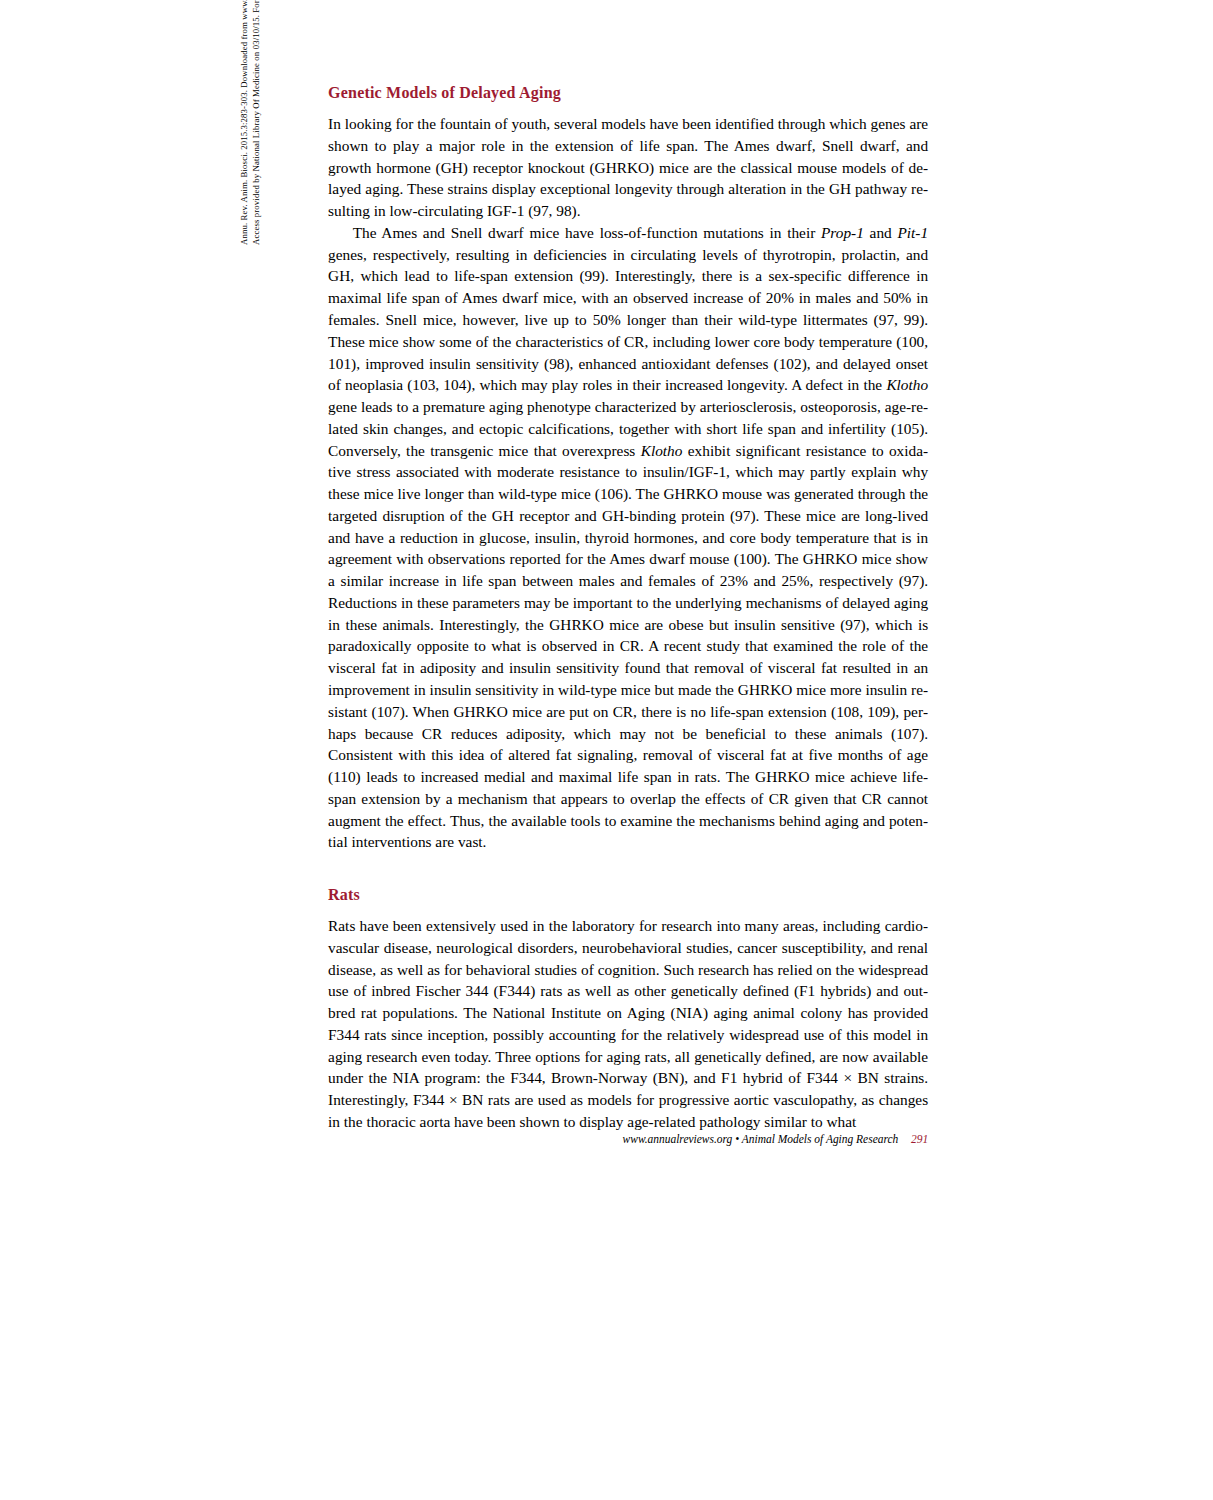Annu. Rev. Anim. Biosci. 2015.3:283-303. Downloaded from www.annualreviews.org
Access provided by National Library Of Medicine on 03/10/15. For personal use only.
Genetic Models of Delayed Aging
In looking for the fountain of youth, several models have been identified through which genes are shown to play a major role in the extension of life span. The Ames dwarf, Snell dwarf, and growth hormone (GH) receptor knockout (GHRKO) mice are the classical mouse models of delayed aging. These strains display exceptional longevity through alteration in the GH pathway resulting in low-circulating IGF-1 (97, 98).
The Ames and Snell dwarf mice have loss-of-function mutations in their Prop-1 and Pit-1 genes, respectively, resulting in deficiencies in circulating levels of thyrotropin, prolactin, and GH, which lead to life-span extension (99). Interestingly, there is a sex-specific difference in maximal life span of Ames dwarf mice, with an observed increase of 20% in males and 50% in females. Snell mice, however, live up to 50% longer than their wild-type littermates (97, 99). These mice show some of the characteristics of CR, including lower core body temperature (100, 101), improved insulin sensitivity (98), enhanced antioxidant defenses (102), and delayed onset of neoplasia (103, 104), which may play roles in their increased longevity. A defect in the Klotho gene leads to a premature aging phenotype characterized by arteriosclerosis, osteoporosis, age-related skin changes, and ectopic calcifications, together with short life span and infertility (105). Conversely, the transgenic mice that overexpress Klotho exhibit significant resistance to oxidative stress associated with moderate resistance to insulin/IGF-1, which may partly explain why these mice live longer than wild-type mice (106). The GHRKO mouse was generated through the targeted disruption of the GH receptor and GH-binding protein (97). These mice are long-lived and have a reduction in glucose, insulin, thyroid hormones, and core body temperature that is in agreement with observations reported for the Ames dwarf mouse (100). The GHRKO mice show a similar increase in life span between males and females of 23% and 25%, respectively (97). Reductions in these parameters may be important to the underlying mechanisms of delayed aging in these animals. Interestingly, the GHRKO mice are obese but insulin sensitive (97), which is paradoxically opposite to what is observed in CR. A recent study that examined the role of the visceral fat in adiposity and insulin sensitivity found that removal of visceral fat resulted in an improvement in insulin sensitivity in wild-type mice but made the GHRKO mice more insulin resistant (107). When GHRKO mice are put on CR, there is no life-span extension (108, 109), perhaps because CR reduces adiposity, which may not be beneficial to these animals (107). Consistent with this idea of altered fat signaling, removal of visceral fat at five months of age (110) leads to increased medial and maximal life span in rats. The GHRKO mice achieve life-span extension by a mechanism that appears to overlap the effects of CR given that CR cannot augment the effect. Thus, the available tools to examine the mechanisms behind aging and potential interventions are vast.
Rats
Rats have been extensively used in the laboratory for research into many areas, including cardiovascular disease, neurological disorders, neurobehavioral studies, cancer susceptibility, and renal disease, as well as for behavioral studies of cognition. Such research has relied on the widespread use of inbred Fischer 344 (F344) rats as well as other genetically defined (F1 hybrids) and outbred rat populations. The National Institute on Aging (NIA) aging animal colony has provided F344 rats since inception, possibly accounting for the relatively widespread use of this model in aging research even today. Three options for aging rats, all genetically defined, are now available under the NIA program: the F344, Brown-Norway (BN), and F1 hybrid of F344 × BN strains. Interestingly, F344 × BN rats are used as models for progressive aortic vasculopathy, as changes in the thoracic aorta have been shown to display age-related pathology similar to what
www.annualreviews.org • Animal Models of Aging Research 291